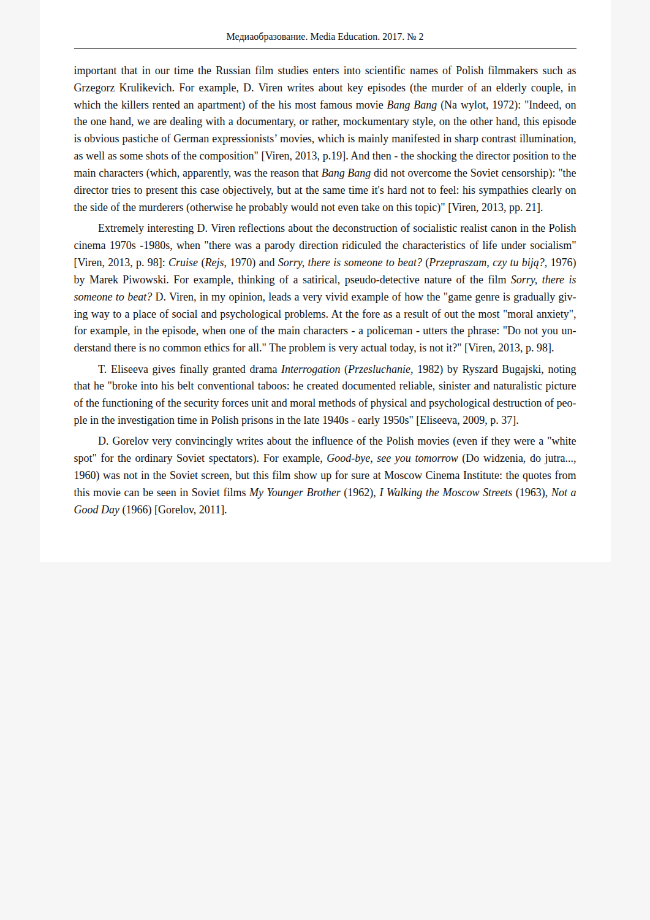Медиаобразование. Media Education. 2017. № 2
important that in our time the Russian film studies enters into scientific names of Polish filmmakers such as Grzegorz Krulikevich. For example, D. Viren writes about key episodes (the murder of an elderly couple, in which the killers rented an apartment) of the his most famous movie Bang Bang (Na wylot, 1972): "Indeed, on the one hand, we are dealing with a documentary, or rather, mockumentary style, on the other hand, this episode is obvious pastiche of German expressionists’ movies, which is mainly manifested in sharp contrast illumination, as well as some shots of the composition" [Viren, 2013, p.19]. And then - the shocking the director position to the main characters (which, apparently, was the reason that Bang Bang did not overcome the Soviet censorship): "the director tries to present this case objectively, but at the same time it's hard not to feel: his sympathies clearly on the side of the murderers (otherwise he probably would not even take on this topic)" [Viren, 2013, pp. 21].
Extremely interesting D. Viren reflections about the deconstruction of socialistic realist canon in the Polish cinema 1970s -1980s, when "there was a parody direction ridiculed the characteristics of life under socialism" [Viren, 2013, p. 98]: Cruise (Rejs, 1970) and Sorry, there is someone to beat? (Przepraszam, czy tu biją?, 1976) by Marek Piwowski. For example, thinking of a satirical, pseudo-detective nature of the film Sorry, there is someone to beat? D. Viren, in my opinion, leads a very vivid example of how the "game genre is gradually giving way to a place of social and psychological problems. At the fore as a result of out the most "moral anxiety", for example, in the episode, when one of the main characters - a policeman - utters the phrase: "Do not you understand there is no common ethics for all." The problem is very actual today, is not it?" [Viren, 2013, p. 98].
T. Eliseeva gives finally granted drama Interrogation (Przesluchanie, 1982) by Ryszard Bugajski, noting that he "broke into his belt conventional taboos: he created documented reliable, sinister and naturalistic picture of the functioning of the security forces unit and moral methods of physical and psychological destruction of people in the investigation time in Polish prisons in the late 1940s - early 1950s" [Eliseeva, 2009, p. 37].
D. Gorelov very convincingly writes about the influence of the Polish movies (even if they were a "white spot" for the ordinary Soviet spectators). For example, Good-bye, see you tomorrow (Do widzenia, do jutra..., 1960) was not in the Soviet screen, but this film show up for sure at Moscow Cinema Institute: the quotes from this movie can be seen in Soviet films My Younger Brother (1962), I Walking the Moscow Streets (1963), Not a Good Day (1966) [Gorelov, 2011].